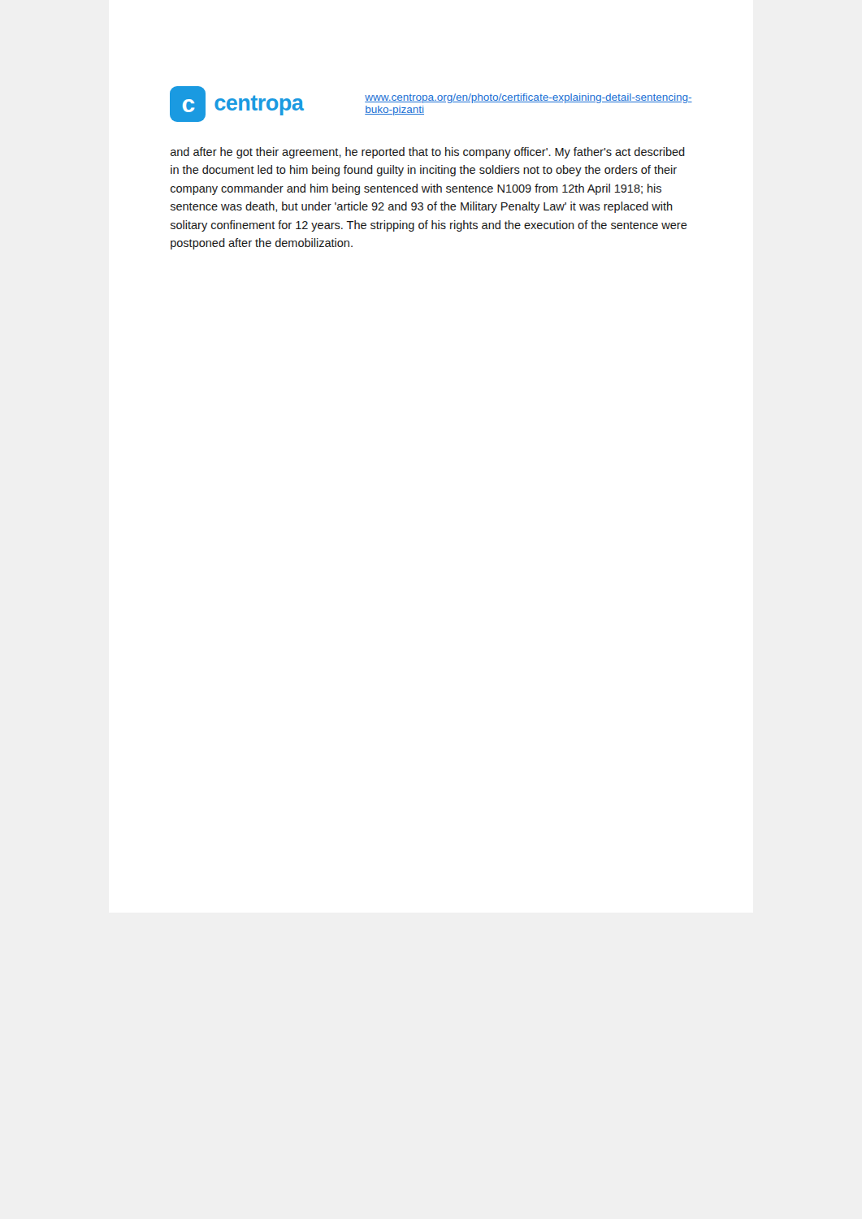c centropa
www.centropa.org/en/photo/certificate-explaining-detail-sentencing-buko-pizanti
and after he got their agreement, he reported that to his company officer'. My father's act described in the document led to him being found guilty in inciting the soldiers not to obey the orders of their company commander and him being sentenced with sentence N1009 from 12th April 1918; his sentence was death, but under 'article 92 and 93 of the Military Penalty Law' it was replaced with solitary confinement for 12 years. The stripping of his rights and the execution of the sentence were postponed after the demobilization.